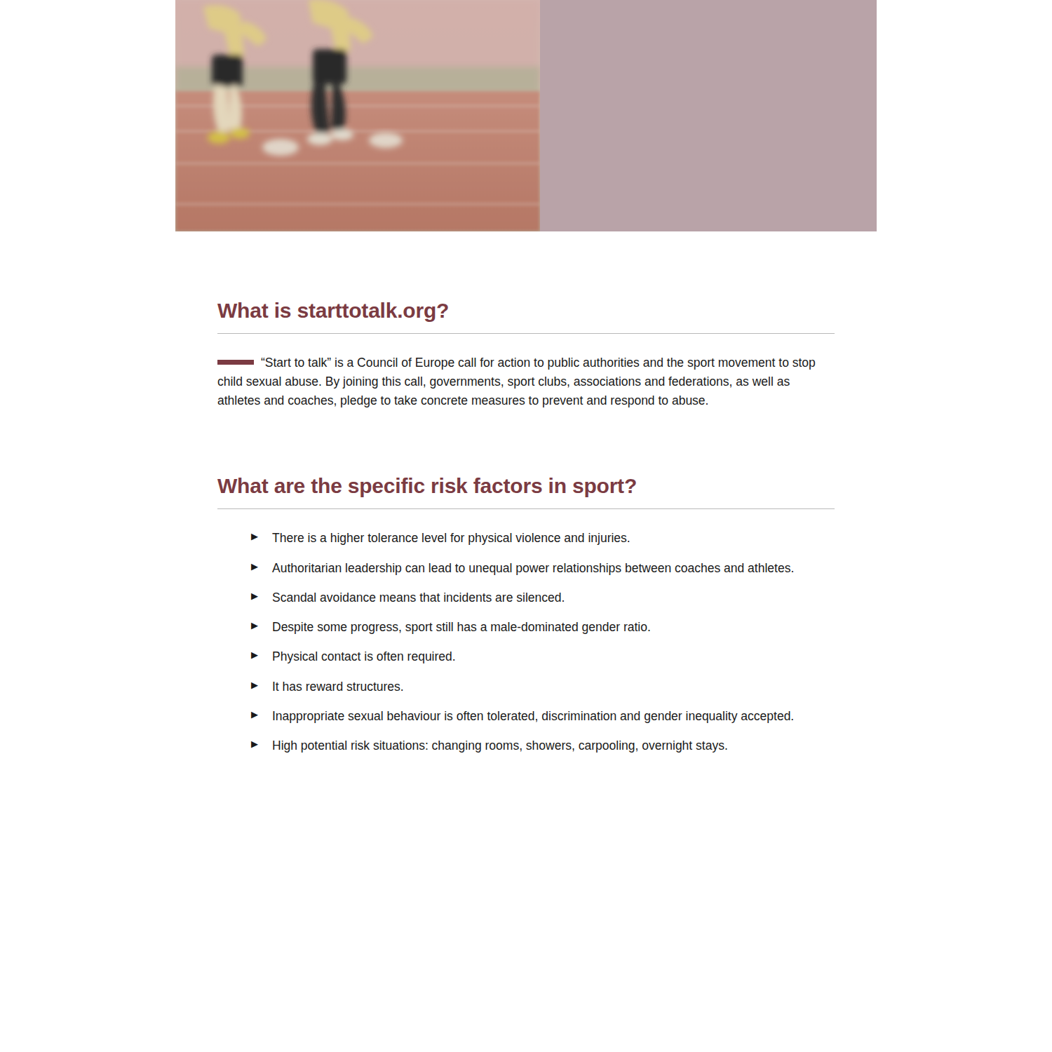What is starttotalk.org?
“Start to talk” is a Council of Europe call for action to public authorities and the sport movement to stop child sexual abuse. By joining this call, governments, sport clubs, associations and federations, as well as athletes and coaches, pledge to take concrete measures to prevent and respond to abuse.
What are the specific risk factors in sport?
There is a higher tolerance level for physical violence and injuries.
Authoritarian leadership can lead to unequal power relationships between coaches and athletes.
Scandal avoidance means that incidents are silenced.
Despite some progress, sport still has a male-dominated gender ratio.
Physical contact is often required.
It has reward structures.
Inappropriate sexual behaviour is often tolerated, discrimination and gender inequality accepted.
High potential risk situations: changing rooms, showers, carpooling, overnight stays.